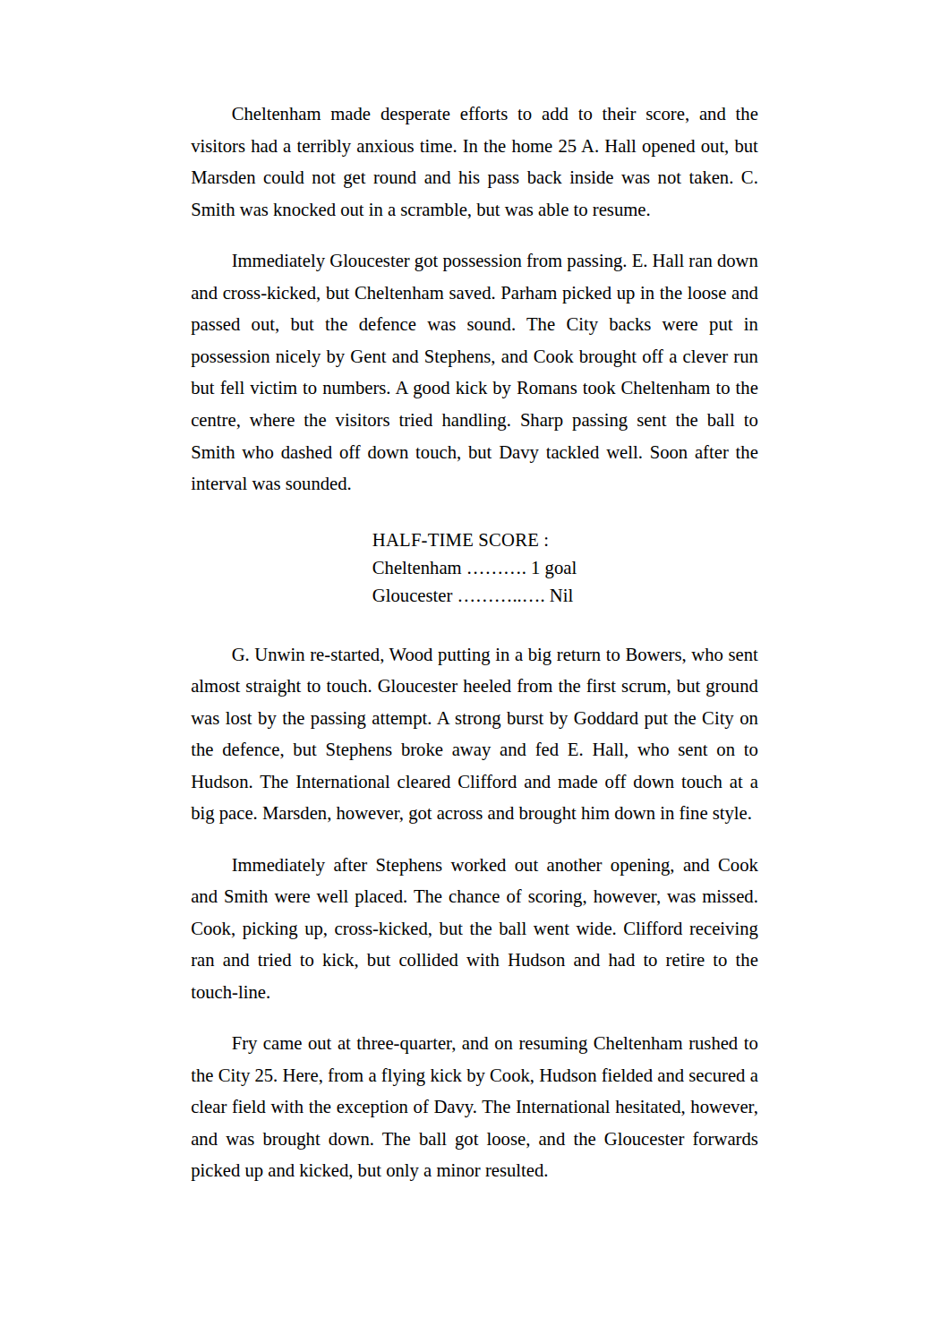Cheltenham made desperate efforts to add to their score, and the visitors had a terribly anxious time. In the home 25 A. Hall opened out, but Marsden could not get round and his pass back inside was not taken. C. Smith was knocked out in a scramble, but was able to resume.
Immediately Gloucester got possession from passing. E. Hall ran down and cross-kicked, but Cheltenham saved. Parham picked up in the loose and passed out, but the defence was sound. The City backs were put in possession nicely by Gent and Stephens, and Cook brought off a clever run but fell victim to numbers. A good kick by Romans took Cheltenham to the centre, where the visitors tried handling. Sharp passing sent the ball to Smith who dashed off down touch, but Davy tackled well. Soon after the interval was sounded.
HALF-TIME SCORE :
Cheltenham ………. 1 goal
Gloucester ………..…. Nil
G. Unwin re-started, Wood putting in a big return to Bowers, who sent almost straight to touch. Gloucester heeled from the first scrum, but ground was lost by the passing attempt. A strong burst by Goddard put the City on the defence, but Stephens broke away and fed E. Hall, who sent on to Hudson. The International cleared Clifford and made off down touch at a big pace. Marsden, however, got across and brought him down in fine style.
Immediately after Stephens worked out another opening, and Cook and Smith were well placed. The chance of scoring, however, was missed. Cook, picking up, cross-kicked, but the ball went wide. Clifford receiving ran and tried to kick, but collided with Hudson and had to retire to the touch-line.
Fry came out at three-quarter, and on resuming Cheltenham rushed to the City 25. Here, from a flying kick by Cook, Hudson fielded and secured a clear field with the exception of Davy. The International hesitated, however, and was brought down. The ball got loose, and the Gloucester forwards picked up and kicked, but only a minor resulted.